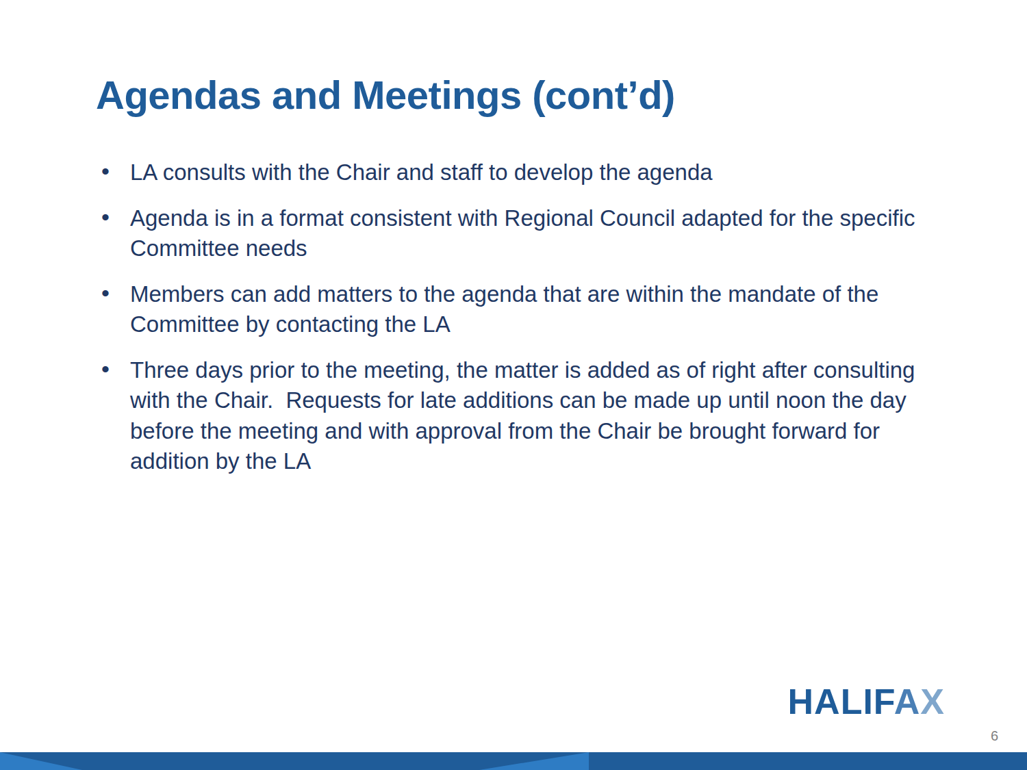Agendas and Meetings (cont’d)
LA consults with the Chair and staff to develop the agenda
Agenda is in a format consistent with Regional Council adapted for the specific Committee needs
Members can add matters to the agenda that are within the mandate of the Committee by contacting the LA
Three days prior to the meeting, the matter is added as of right after consulting with the Chair. Requests for late additions can be made up until noon the day before the meeting and with approval from the Chair be brought forward for addition by the LA
HALIFAX
6